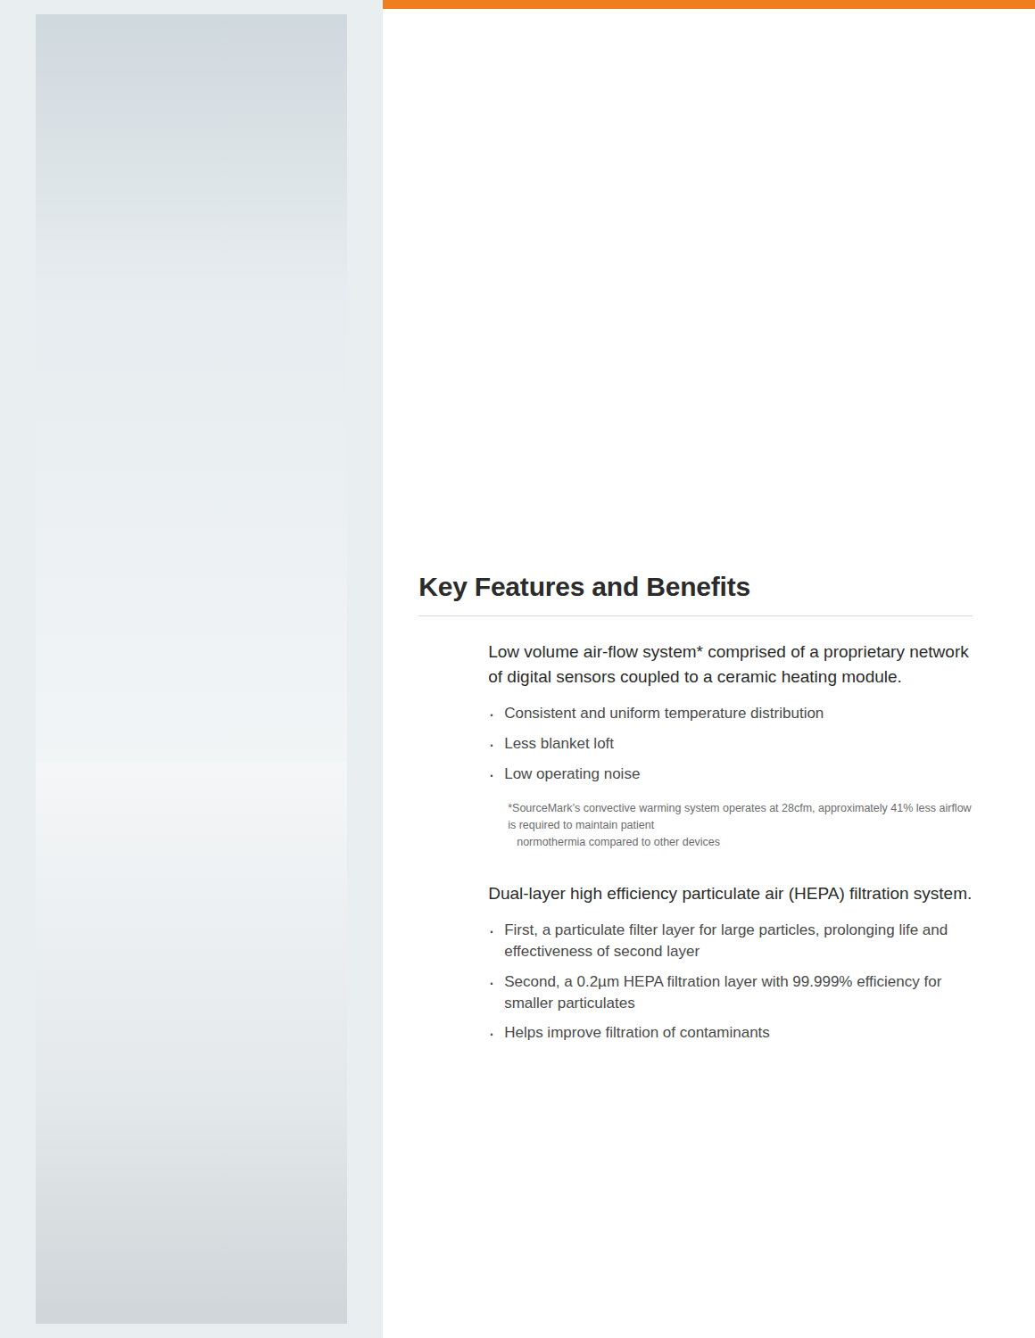Key Features and Benefits
Low volume air-flow system* comprised of a proprietary network of digital sensors coupled to a ceramic heating module.
Consistent and uniform temperature distribution
Less blanket loft
Low operating noise
*SourceMark’s convective warming system operates at 28cfm, approximately 41% less airflow is required to maintain patient normothermia compared to other devices
Dual-layer high efficiency particulate air (HEPA) filtration system.
First, a particulate filter layer for large particles, prolonging life and effectiveness of second layer
Second, a 0.2µm HEPA filtration layer with 99.999% efficiency for smaller particulates
Helps improve filtration of contaminants